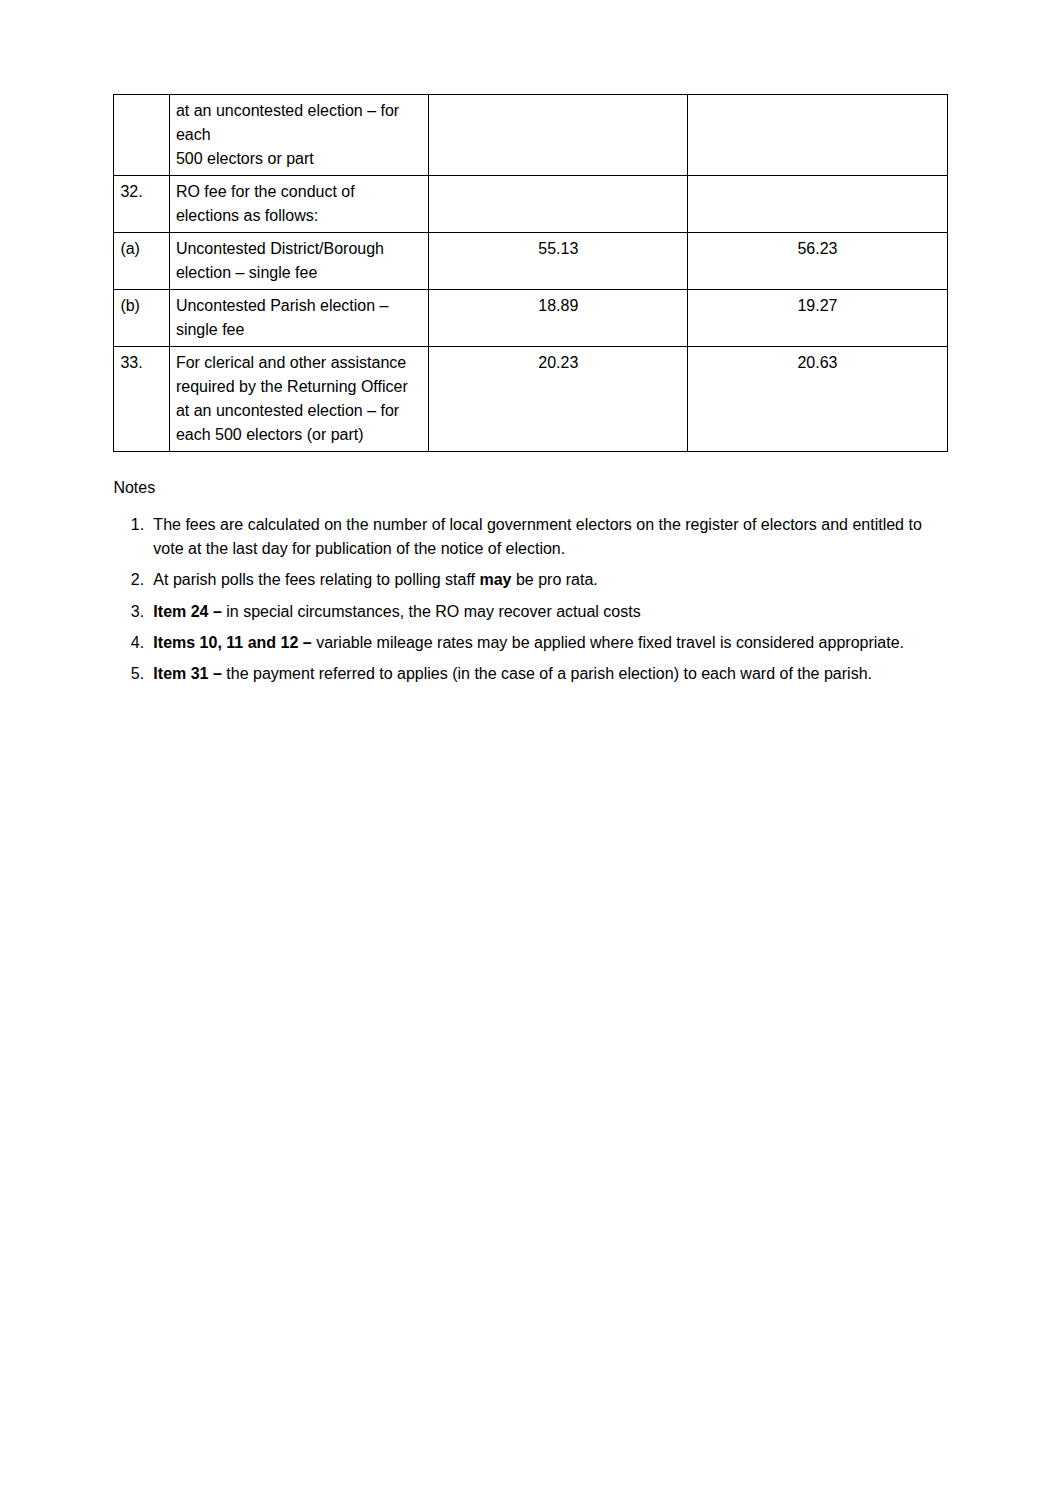| | at an uncontested election – for each 500 electors or part | | |
| 32. | RO fee for the conduct of elections as follows: | | |
| (a) | Uncontested District/Borough election – single fee | 55.13 | 56.23 |
| (b) | Uncontested Parish election – single fee | 18.89 | 19.27 |
| 33. | For clerical and other assistance required by the Returning Officer at an uncontested election – for each 500 electors (or part) | 20.23 | 20.63 |
Notes
The fees are calculated on the number of local government electors on the register of electors and entitled to vote at the last day for publication of the notice of election.
At parish polls the fees relating to polling staff may be pro rata.
Item 24 – in special circumstances, the RO may recover actual costs
Items 10, 11 and 12 – variable mileage rates may be applied where fixed travel is considered appropriate.
Item 31 – the payment referred to applies (in the case of a parish election) to each ward of the parish.